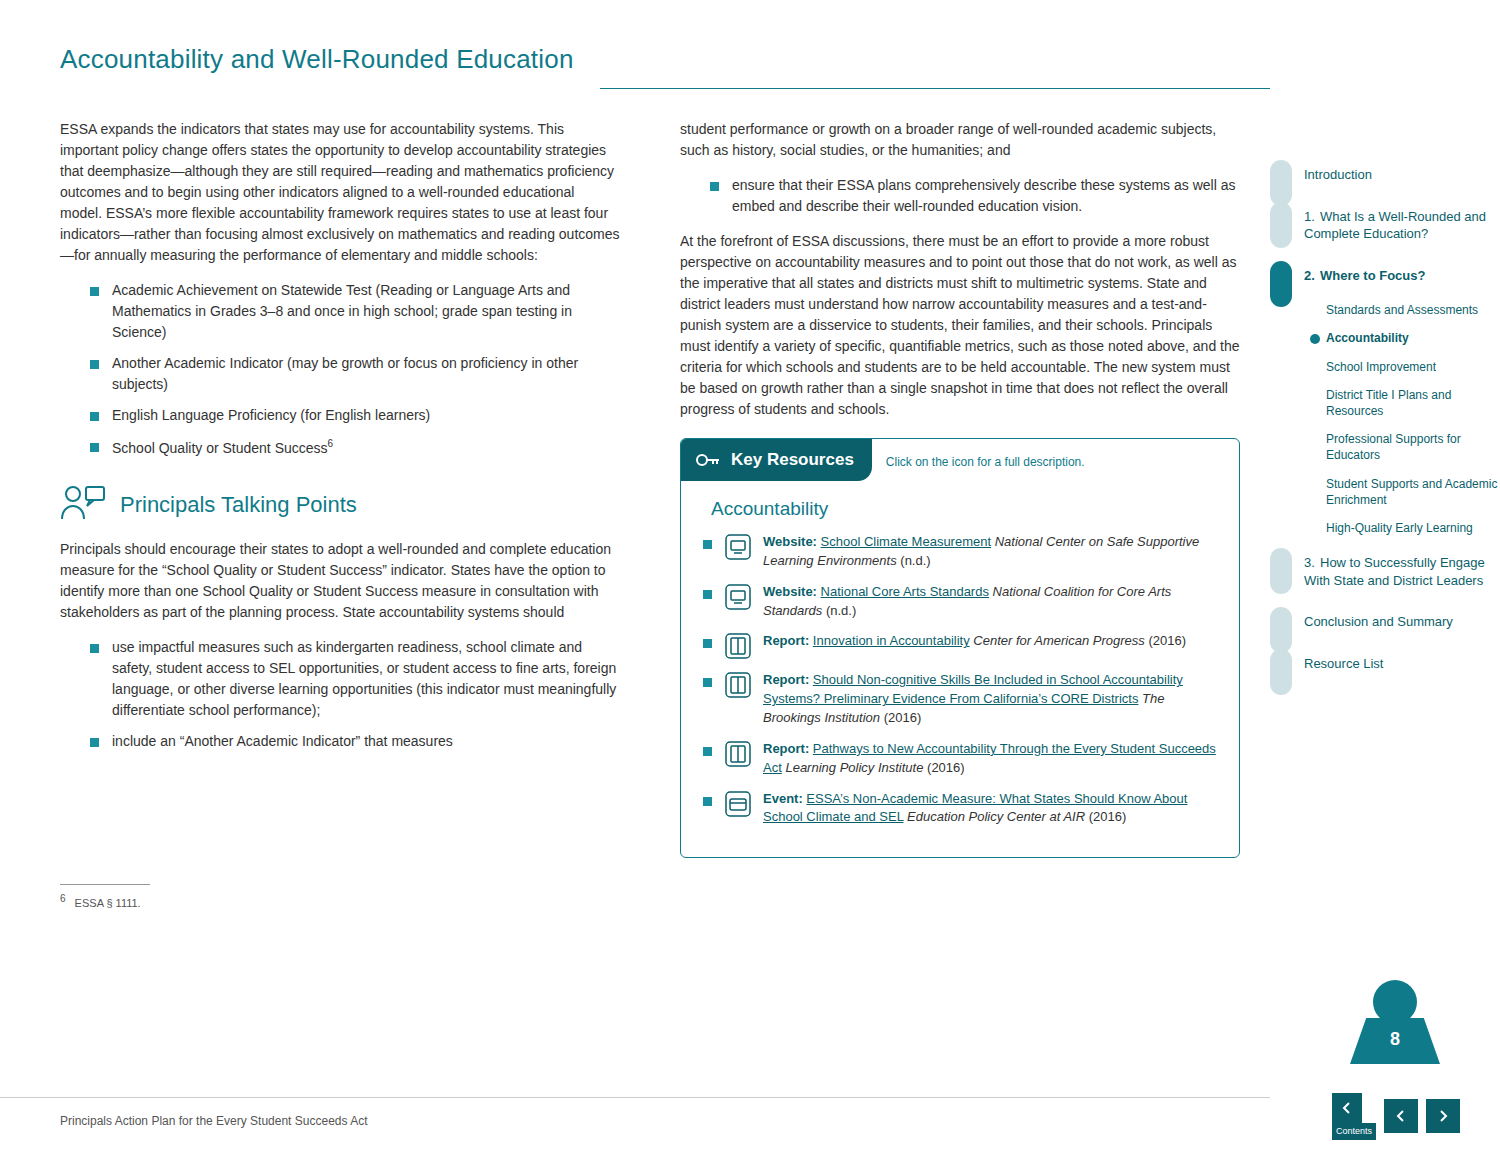Accountability and Well-Rounded Education
ESSA expands the indicators that states may use for accountability systems. This important policy change offers states the opportunity to develop accountability strategies that deemphasize—although they are still required—reading and mathematics proficiency outcomes and to begin using other indicators aligned to a well-rounded educational model. ESSA’s more flexible accountability framework requires states to use at least four indicators—rather than focusing almost exclusively on mathematics and reading outcomes—for annually measuring the performance of elementary and middle schools:
Academic Achievement on Statewide Test (Reading or Language Arts and Mathematics in Grades 3–8 and once in high school; grade span testing in Science)
Another Academic Indicator (may be growth or focus on proficiency in other subjects)
English Language Proficiency (for English learners)
School Quality or Student Success6
Principals Talking Points
Principals should encourage their states to adopt a well-rounded and complete education measure for the “School Quality or Student Success” indicator. States have the option to identify more than one School Quality or Student Success measure in consultation with stakeholders as part of the planning process. State accountability systems should
use impactful measures such as kindergarten readiness, school climate and safety, student access to SEL opportunities, or student access to fine arts, foreign language, or other diverse learning opportunities (this indicator must meaningfully differentiate school performance);
include an “Another Academic Indicator” that measures
student performance or growth on a broader range of well-rounded academic subjects, such as history, social studies, or the humanities; and
ensure that their ESSA plans comprehensively describe these systems as well as embed and describe their well-rounded education vision.
At the forefront of ESSA discussions, there must be an effort to provide a more robust perspective on accountability measures and to point out those that do not work, as well as the imperative that all states and districts must shift to multimetric systems. State and district leaders must understand how narrow accountability measures and a test-and-punish system are a disservice to students, their families, and their schools. Principals must identify a variety of specific, quantifiable metrics, such as those noted above, and the criteria for which schools and students are to be held accountable. The new system must be based on growth rather than a single snapshot in time that does not reflect the overall progress of students and schools.
Key Resources
Click on the icon for a full description.
Accountability
Website: School Climate Measurement National Center on Safe Supportive Learning Environments (n.d.)
Website: National Core Arts Standards National Coalition for Core Arts Standards (n.d.)
Report: Innovation in Accountability Center for American Progress (2016)
Report: Should Non-cognitive Skills Be Included in School Accountability Systems? Preliminary Evidence From California’s CORE Districts The Brookings Institution (2016)
Report: Pathways to New Accountability Through the Every Student Succeeds Act Learning Policy Institute (2016)
Event: ESSA’s Non-Academic Measure: What States Should Know About School Climate and SEL Education Policy Center at AIR (2016)
6 ESSA § 1111.
Introduction
1. What Is a Well-Rounded and Complete Education?
2. Where to Focus?
Standards and Assessments
Accountability
School Improvement
District Title I Plans and Resources
Professional Supports for Educators
Student Supports and Academic Enrichment
High-Quality Early Learning
3. How to Successfully Engage With State and District Leaders
Conclusion and Summary
Resource List
8
Principals Action Plan for the Every Student Succeeds Act
Contents